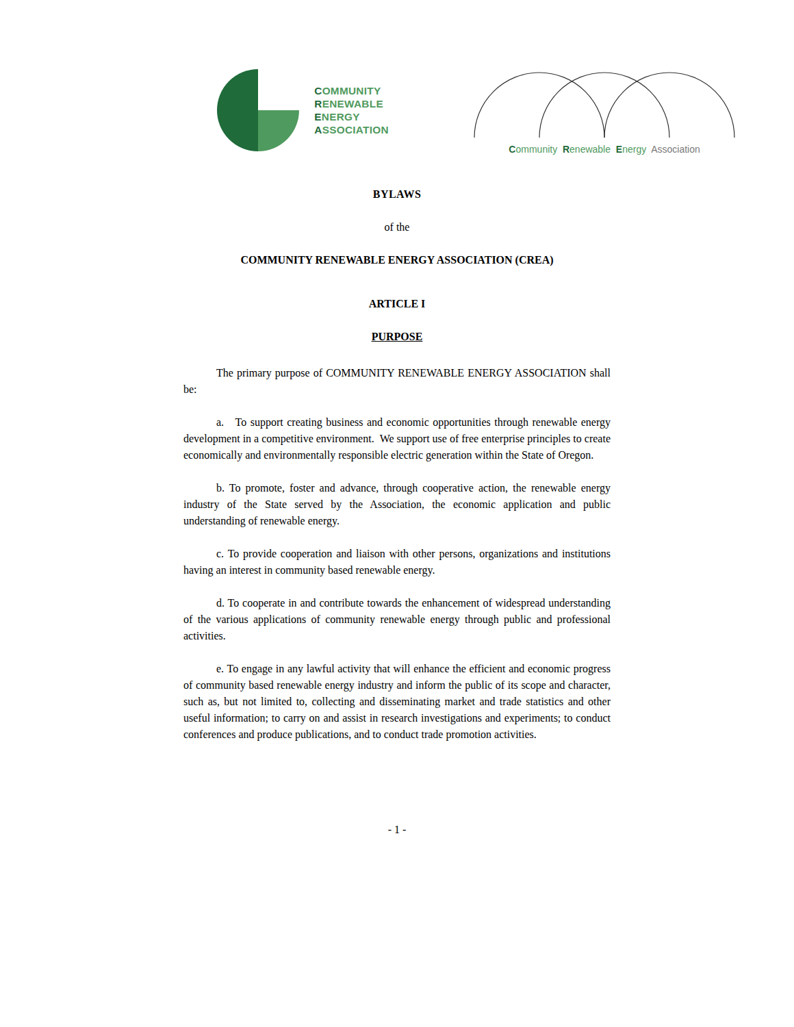COMMUNITY
RENEWABLE
ENERGY
ASSOCIATION
Community Renewable Energy Association
BYLAWS
of the
COMMUNITY RENEWABLE ENERGY ASSOCIATION (CREA)
ARTICLE I
PURPOSE
The primary purpose of COMMUNITY RENEWABLE ENERGY ASSOCIATION shall be:
a. To support creating business and economic opportunities through renewable energy development in a competitive environment. We support use of free enterprise principles to create economically and environmentally responsible electric generation within the State of Oregon.
b. To promote, foster and advance, through cooperative action, the renewable energy industry of the State served by the Association, the economic application and public understanding of renewable energy.
c. To provide cooperation and liaison with other persons, organizations and institutions having an interest in community based renewable energy.
d. To cooperate in and contribute towards the enhancement of widespread understanding of the various applications of community renewable energy through public and professional activities.
e. To engage in any lawful activity that will enhance the efficient and economic progress of community based renewable energy industry and inform the public of its scope and character, such as, but not limited to, collecting and disseminating market and trade statistics and other useful information; to carry on and assist in research investigations and experiments; to conduct conferences and produce publications, and to conduct trade promotion activities.
- 1 -